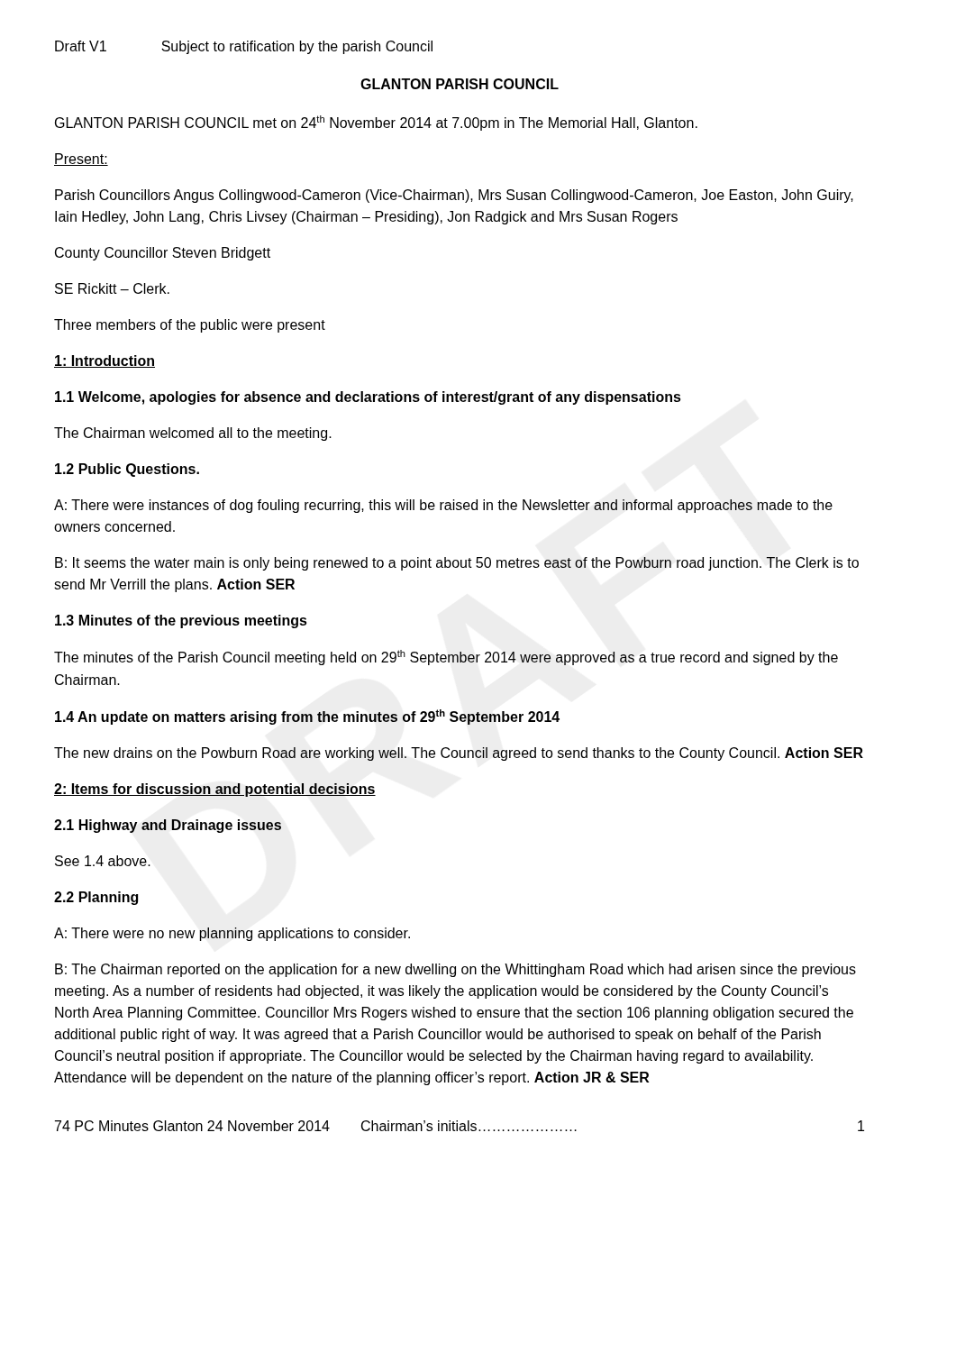DRAFT
Draft V1 Subject to ratification by the parish Council
GLANTON PARISH COUNCIL
GLANTON PARISH COUNCIL met on 24th November 2014 at 7.00pm in The Memorial Hall, Glanton.
Present:
Parish Councillors Angus Collingwood-Cameron (Vice-Chairman), Mrs Susan Collingwood-Cameron, Joe Easton, John Guiry, Iain Hedley, John Lang, Chris Livsey (Chairman – Presiding), Jon Radgick and Mrs Susan Rogers
County Councillor Steven Bridgett
SE Rickitt – Clerk.
Three members of the public were present
1: Introduction
1.1 Welcome, apologies for absence and declarations of interest/grant of any dispensations
The Chairman welcomed all to the meeting.
1.2 Public Questions.
A: There were instances of dog fouling recurring, this will be raised in the Newsletter and informal approaches made to the owners concerned.
B: It seems the water main is only being renewed to a point about 50 metres east of the Powburn road junction. The Clerk is to send Mr Verrill the plans. Action SER
1.3 Minutes of the previous meetings
The minutes of the Parish Council meeting held on 29th September 2014 were approved as a true record and signed by the Chairman.
1.4 An update on matters arising from the minutes of 29th September 2014
The new drains on the Powburn Road are working well. The Council agreed to send thanks to the County Council. Action SER
2: Items for discussion and potential decisions
2.1 Highway and Drainage issues
See 1.4 above.
2.2 Planning
A: There were no new planning applications to consider.
B: The Chairman reported on the application for a new dwelling on the Whittingham Road which had arisen since the previous meeting. As a number of residents had objected, it was likely the application would be considered by the County Council’s North Area Planning Committee. Councillor Mrs Rogers wished to ensure that the section 106 planning obligation secured the additional public right of way. It was agreed that a Parish Councillor would be authorised to speak on behalf of the Parish Council’s neutral position if appropriate. The Councillor would be selected by the Chairman having regard to availability. Attendance will be dependent on the nature of the planning officer’s report. Action JR & SER
74 PC Minutes Glanton 24 November 2014
Chairman’s initials…………………
1